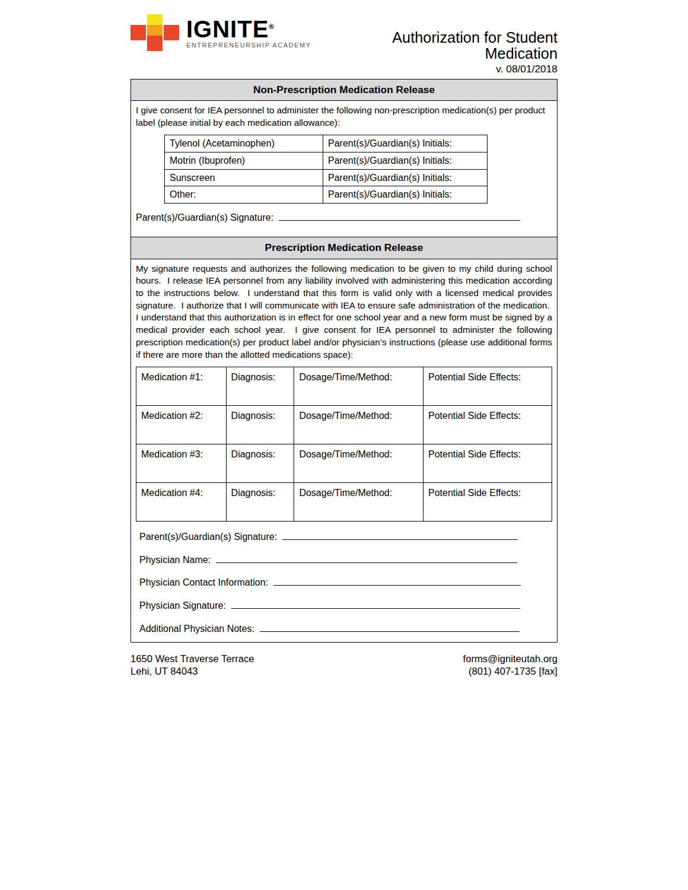IGNITE®
ENTREPRENEURSHIP ACADEMY
Authorization for Student Medication
v. 08/01/2018
| Non-Prescription Medication Release |
| --- |
| I give consent for IEA personnel to administer the following non-prescription medication(s) per product label (please initial by each medication allowance): / Tylenol (Acetaminophen) / Parent(s)/Guardian(s) Initials: / / Motrin (Ibuprofen) / Parent(s)/Guardian(s) Initials: / / Sunscreen / Parent(s)/Guardian(s) Initials: / / Other: / Parent(s)/Guardian(s) Initials: / Parent(s)/Guardian(s) Signature: |
| Prescription Medication Release |
| My signature requests and authorizes the following medication to be given to my child during school hours. I release IEA personnel from any liability involved with administering this medication according to the instructions below. I understand that this form is valid only with a licensed medical provides signature. I authorize that I will communicate with IEA to ensure safe administration of the medication. I understand that this authorization is in effect for one school year and a new form must be signed by a medical provider each school year. I give consent for IEA personnel to administer the following prescription medication(s) per product label and/or physician’s instructions (please use additional forms if there are more than the allotted medications space): / Medication #1: / Diagnosis: / Dosage/Time/Method: / Potential Side Effects: / / Medication #2: / Diagnosis: / Dosage/Time/Method: / Potential Side Effects: / / Medication #3: / Diagnosis: / Dosage/Time/Method: / Potential Side Effects: / / Medication #4: / Diagnosis: / Dosage/Time/Method: / Potential Side Effects: / Parent(s)/Guardian(s) Signature: Physician Name: Physician Contact Information: Physician Signature: Additional Physician Notes: |
1650 West Traverse Terrace
Lehi, UT 84043
forms@igniteutah.org
(801) 407-1735 [fax]